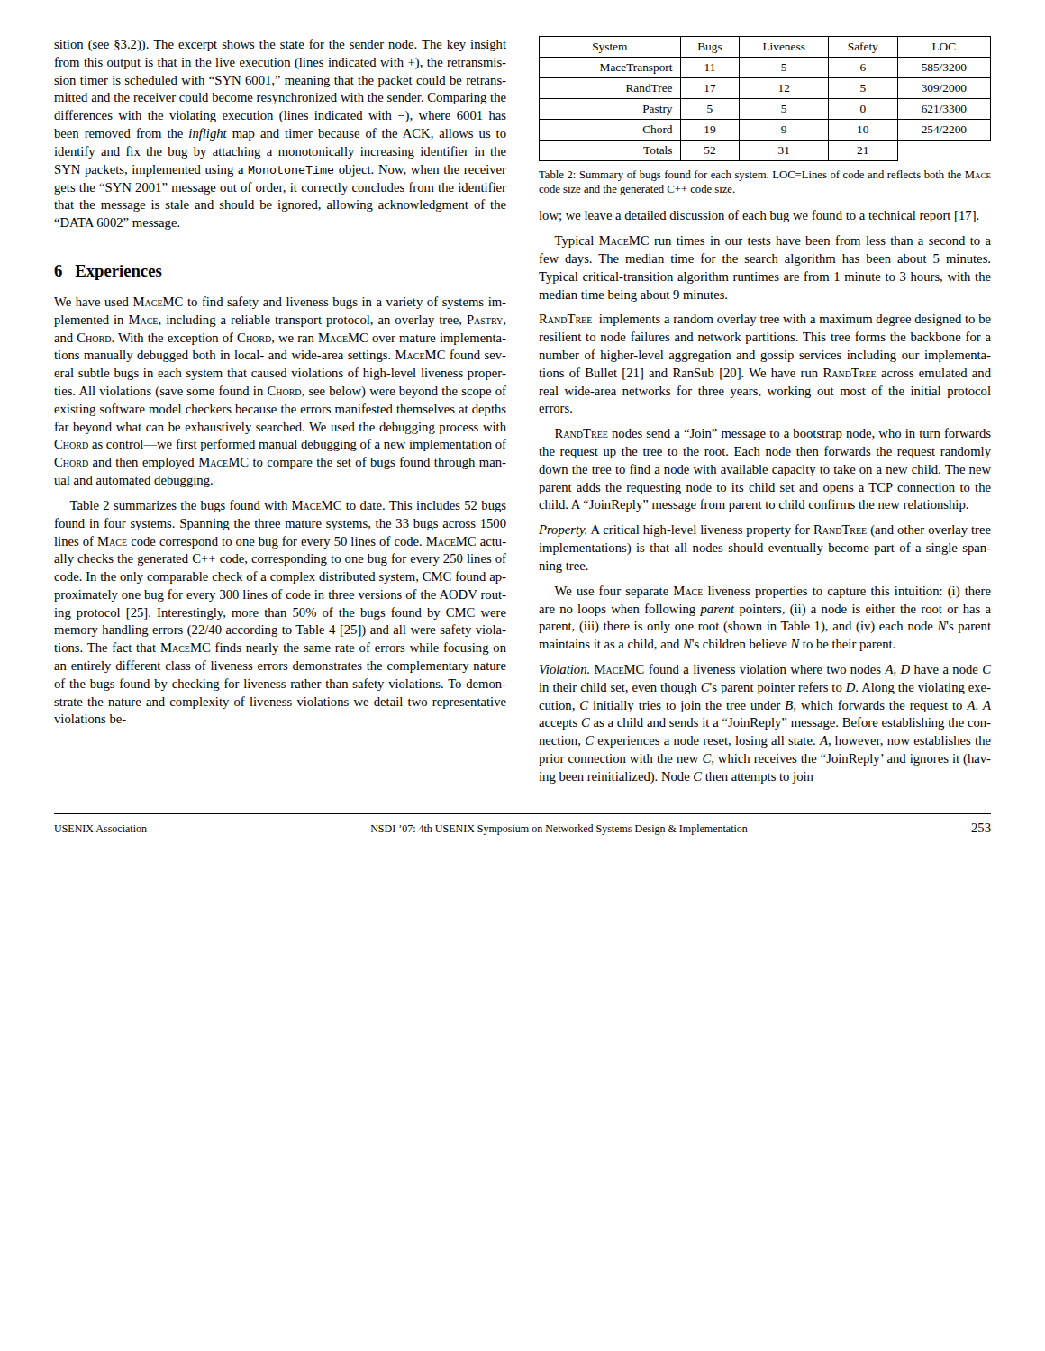sition (see §3.2)). The excerpt shows the state for the sender node. The key insight from this output is that in the live execution (lines indicated with +), the retransmission timer is scheduled with “SYN 6001,” meaning that the packet could be retransmitted and the receiver could become resynchronized with the sender. Comparing the differences with the violating execution (lines indicated with −), where 6001 has been removed from the inflight map and timer because of the ACK, allows us to identify and fix the bug by attaching a monotonically increasing identifier in the SYN packets, implemented using a MonotoneTime object. Now, when the receiver gets the “SYN 2001” message out of order, it correctly concludes from the identifier that the message is stale and should be ignored, allowing acknowledgment of the “DATA 6002” message.
6 Experiences
We have used MaceMC to find safety and liveness bugs in a variety of systems implemented in Mace, including a reliable transport protocol, an overlay tree, Pastry, and Chord. With the exception of Chord, we ran MaceMC over mature implementations manually debugged both in local- and wide-area settings. MaceMC found several subtle bugs in each system that caused violations of high-level liveness properties. All violations (save some found in Chord, see below) were beyond the scope of existing software model checkers because the errors manifested themselves at depths far beyond what can be exhaustively searched. We used the debugging process with Chord as control—we first performed manual debugging of a new implementation of Chord and then employed MaceMC to compare the set of bugs found through manual and automated debugging.
Table 2 summarizes the bugs found with MaceMC to date. This includes 52 bugs found in four systems. Spanning the three mature systems, the 33 bugs across 1500 lines of Mace code correspond to one bug for every 50 lines of code. MaceMC actually checks the generated C++ code, corresponding to one bug for every 250 lines of code. In the only comparable check of a complex distributed system, CMC found approximately one bug for every 300 lines of code in three versions of the AODV routing protocol [25]. Interestingly, more than 50% of the bugs found by CMC were memory handling errors (22/40 according to Table 4 [25]) and all were safety violations. The fact that MaceMC finds nearly the same rate of errors while focusing on an entirely different class of liveness errors demonstrates the complementary nature of the bugs found by checking for liveness rather than safety violations. To demonstrate the nature and complexity of liveness violations we detail two representative violations be-
| System | Bugs | Liveness | Safety | LOC |
| --- | --- | --- | --- | --- |
| MaceTransport | 11 | 5 | 6 | 585/3200 |
| RandTree | 17 | 12 | 5 | 309/2000 |
| Pastry | 5 | 5 | 0 | 621/3300 |
| Chord | 19 | 9 | 10 | 254/2200 |
| Totals | 52 | 31 | 21 | |
Table 2: Summary of bugs found for each system. LOC=Lines of code and reflects both the Mace code size and the generated C++ code size.
low; we leave a detailed discussion of each bug we found to a technical report [17].
Typical MaceMC run times in our tests have been from less than a second to a few days. The median time for the search algorithm has been about 5 minutes. Typical critical-transition algorithm runtimes are from 1 minute to 3 hours, with the median time being about 9 minutes.
RandTree implements a random overlay tree with a maximum degree designed to be resilient to node failures and network partitions. This tree forms the backbone for a number of higher-level aggregation and gossip services including our implementations of Bullet [21] and RanSub [20]. We have run RandTree across emulated and real wide-area networks for three years, working out most of the initial protocol errors.
RandTree nodes send a “Join” message to a bootstrap node, who in turn forwards the request up the tree to the root. Each node then forwards the request randomly down the tree to find a node with available capacity to take on a new child. The new parent adds the requesting node to its child set and opens a TCP connection to the child. A “JoinReply” message from parent to child confirms the new relationship.
Property. A critical high-level liveness property for RandTree (and other overlay tree implementations) is that all nodes should eventually become part of a single spanning tree.
We use four separate Mace liveness properties to capture this intuition: (i) there are no loops when following parent pointers, (ii) a node is either the root or has a parent, (iii) there is only one root (shown in Table 1), and (iv) each node N's parent maintains it as a child, and N's children believe N to be their parent.
Violation. MaceMC found a liveness violation where two nodes A, D have a node C in their child set, even though C's parent pointer refers to D. Along the violating execution, C initially tries to join the tree under B, which forwards the request to A. A accepts C as a child and sends it a “JoinReply” message. Before establishing the connection, C experiences a node reset, losing all state. A, however, now establishes the prior connection with the new C, which receives the “JoinReply’ and ignores it (having been reinitialized). Node C then attempts to join
USENIX Association
NSDI ’07: 4th USENIX Symposium on Networked Systems Design & Implementation
253